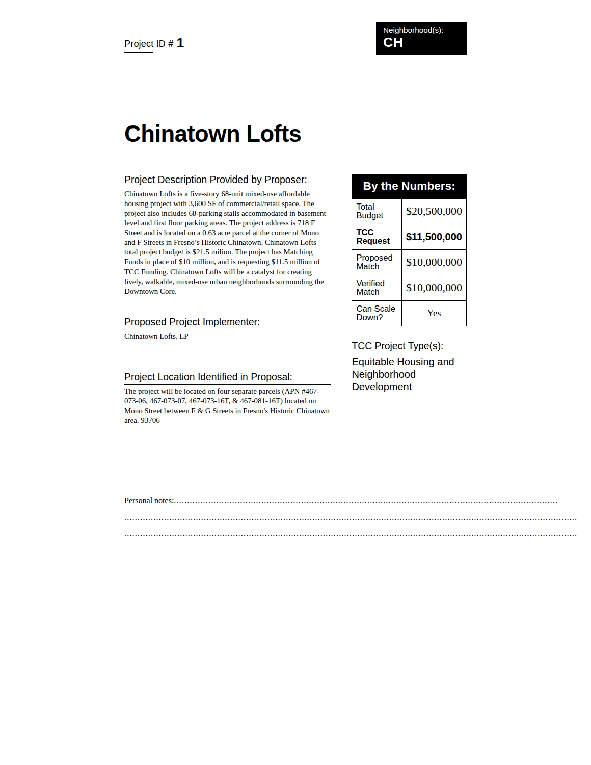Project ID #1
Neighborhood(s): CH
Chinatown Lofts
Project Description Provided by Proposer:
Chinatown Lofts is a five-story 68-unit mixed-use affordable housing project with 3,600 SF of commercial/retail space. The project also includes 68-parking stalls accommodated in basement level and first floor parking areas. The project address is 718 F Street and is located on a 0.63 acre parcel at the corner of Mono and F Streets in Fresno’s Historic Chinatown. Chinatown Lofts total project budget is $21.5 milion. The project has Matching Funds in place of $10 million, and is requesting $11.5 million of TCC Funding. Chinatown Lofts will be a catalyst for creating lively, walkable, mixed-use urban neighborhoods surrounding the Downtown Core.
Proposed Project Implementer:
Chinatown Lofts, LP
Project Location Identified in Proposal:
The project will be located on four separate parcels (APN #467-073-06, 467-073-07, 467-073-16T, & 467-081-16T) located on Mono Street between F & G Streets in Fresno's Historic Chinatown area. 93706
By the Numbers:
| Total Budget | $20,500,000 |
| TCC Request | $11,500,000 |
| Proposed Match | $10,000,000 |
| Verified Match | $10,000,000 |
| Can Scale Down? | Yes |
TCC Project Type(s):
Equitable Housing and Neighborhood Development
Personal notes:.................................................................................................................................................
...........................................................................................................................................................................
...........................................................................................................................................................................